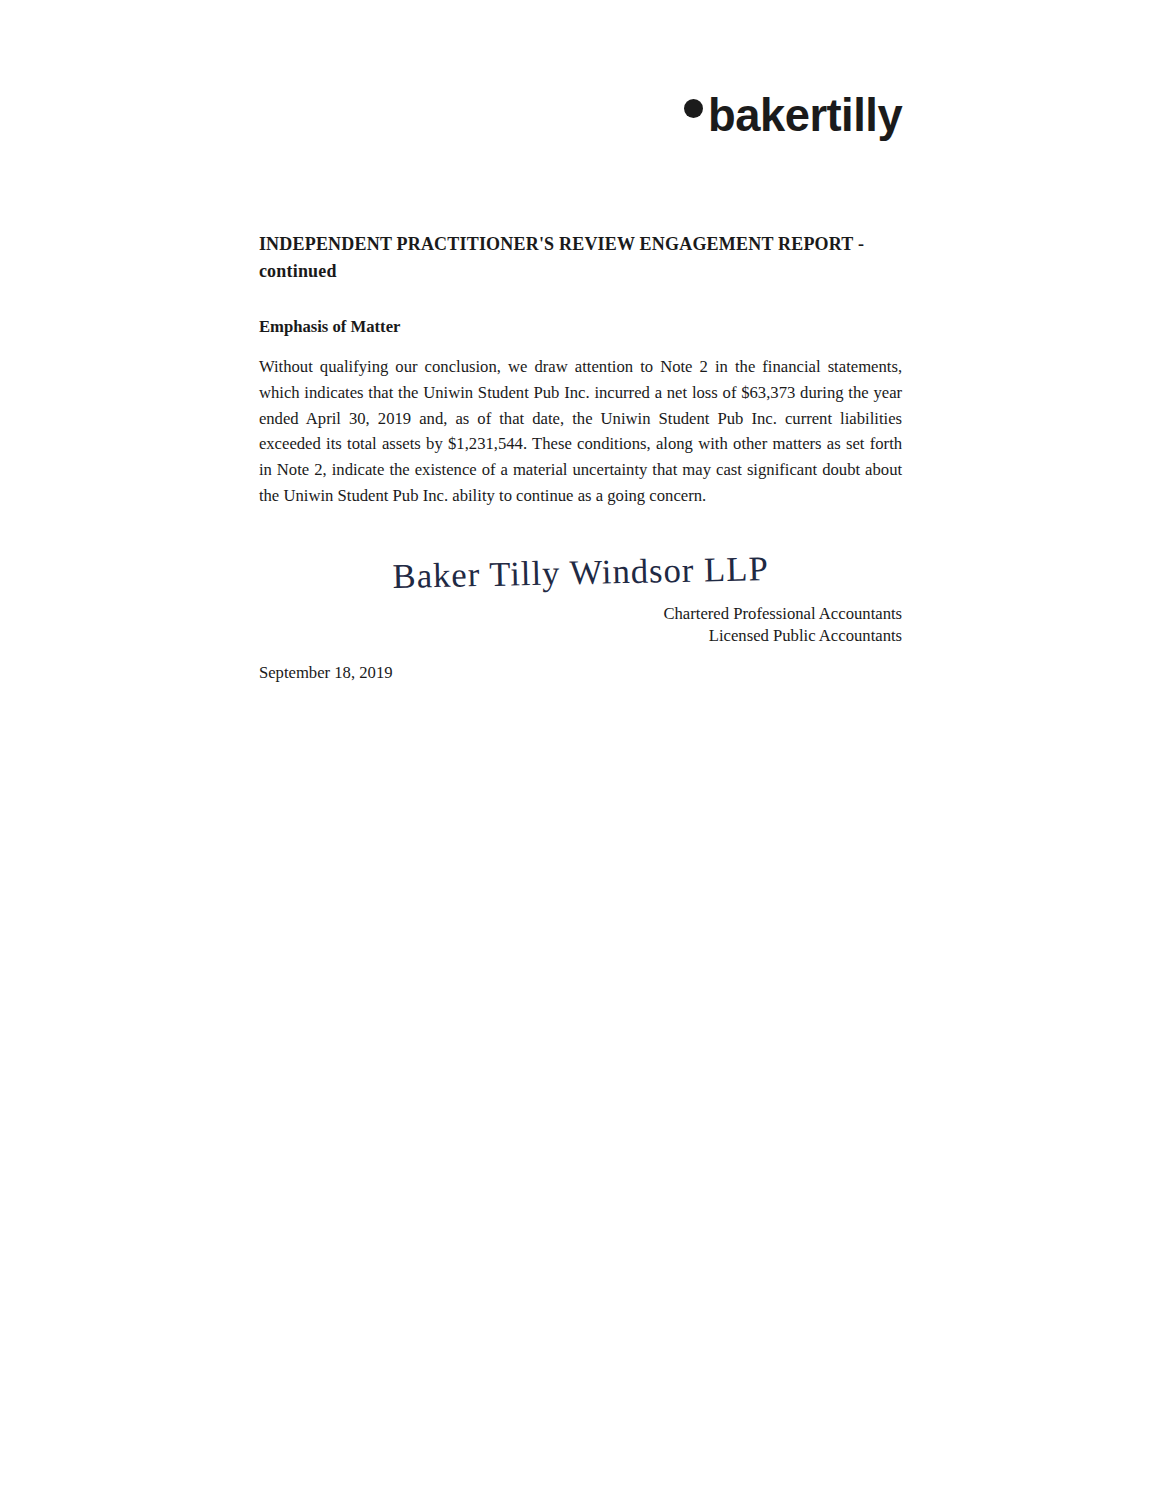bakertilly
INDEPENDENT PRACTITIONER'S REVIEW ENGAGEMENT REPORT - continued
Emphasis of Matter
Without qualifying our conclusion, we draw attention to Note 2 in the financial statements, which indicates that the Uniwin Student Pub Inc. incurred a net loss of $63,373 during the year ended April 30, 2019 and, as of that date, the Uniwin Student Pub Inc. current liabilities exceeded its total assets by $1,231,544. These conditions, along with other matters as set forth in Note 2, indicate the existence of a material uncertainty that may cast significant doubt about the Uniwin Student Pub Inc. ability to continue as a going concern.
Baker Tilly Windsor LLP
September 18, 2019
Chartered Professional Accountants
Licensed Public Accountants